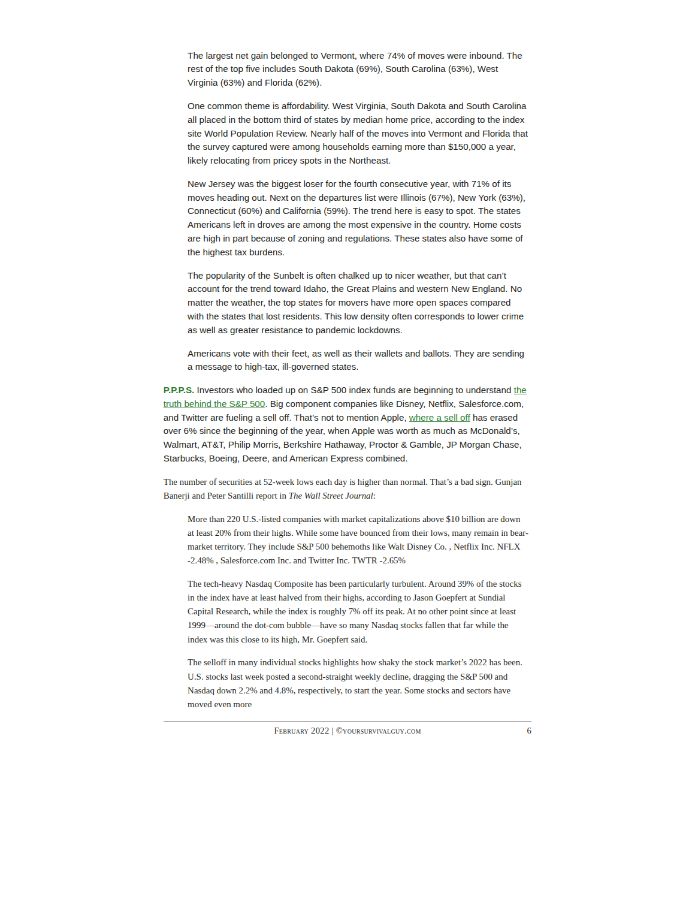The largest net gain belonged to Vermont, where 74% of moves were inbound. The rest of the top five includes South Dakota (69%), South Carolina (63%), West Virginia (63%) and Florida (62%).
One common theme is affordability. West Virginia, South Dakota and South Carolina all placed in the bottom third of states by median home price, according to the index site World Population Review. Nearly half of the moves into Vermont and Florida that the survey captured were among households earning more than $150,000 a year, likely relocating from pricey spots in the Northeast.
New Jersey was the biggest loser for the fourth consecutive year, with 71% of its moves heading out. Next on the departures list were Illinois (67%), New York (63%), Connecticut (60%) and California (59%). The trend here is easy to spot. The states Americans left in droves are among the most expensive in the country. Home costs are high in part because of zoning and regulations. These states also have some of the highest tax burdens.
The popularity of the Sunbelt is often chalked up to nicer weather, but that can’t account for the trend toward Idaho, the Great Plains and western New England. No matter the weather, the top states for movers have more open spaces compared with the states that lost residents. This low density often corresponds to lower crime as well as greater resistance to pandemic lockdowns.
Americans vote with their feet, as well as their wallets and ballots. They are sending a message to high-tax, ill-governed states.
P.P.P.S. Investors who loaded up on S&P 500 index funds are beginning to understand the truth behind the S&P 500. Big component companies like Disney, Netflix, Salesforce.com, and Twitter are fueling a sell off. That’s not to mention Apple, where a sell off has erased over 6% since the beginning of the year, when Apple was worth as much as McDonald’s, Walmart, AT&T, Philip Morris, Berkshire Hathaway, Proctor & Gamble, JP Morgan Chase, Starbucks, Boeing, Deere, and American Express combined.
The number of securities at 52-week lows each day is higher than normal. That’s a bad sign. Gunjan Banerji and Peter Santilli report in The Wall Street Journal:
More than 220 U.S.-listed companies with market capitalizations above $10 billion are down at least 20% from their highs. While some have bounced from their lows, many remain in bear-market territory. They include S&P 500 behemoths like Walt Disney Co. , Netflix Inc. NFLX -2.48% , Salesforce.com Inc. and Twitter Inc. TWTR -2.65%
The tech-heavy Nasdaq Composite has been particularly turbulent. Around 39% of the stocks in the index have at least halved from their highs, according to Jason Goepfert at Sundial Capital Research, while the index is roughly 7% off its peak. At no other point since at least 1999—around the dot-com bubble—have so many Nasdaq stocks fallen that far while the index was this close to its high, Mr. Goepfert said.
The selloff in many individual stocks highlights how shaky the stock market’s 2022 has been. U.S. stocks last week posted a second-straight weekly decline, dragging the S&P 500 and Nasdaq down 2.2% and 4.8%, respectively, to start the year. Some stocks and sectors have moved even more
February 2022 | ©yoursurvivalguy.com
6